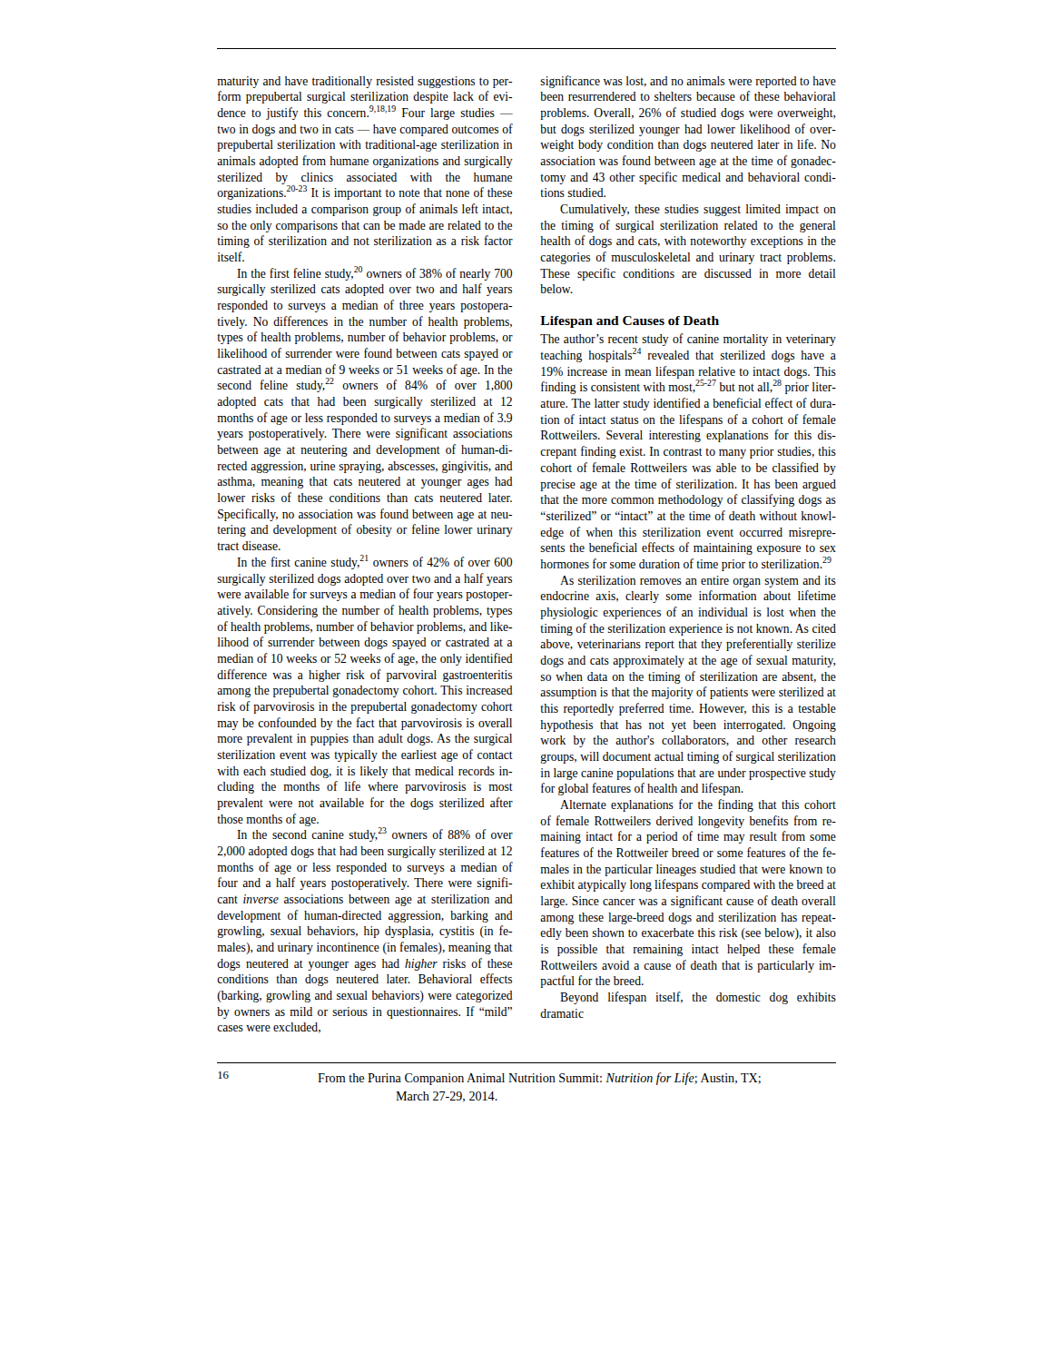maturity and have traditionally resisted suggestions to perform prepubertal surgical sterilization despite lack of evidence to justify this concern.9,18,19 Four large studies — two in dogs and two in cats — have compared outcomes of prepubertal sterilization with traditional-age sterilization in animals adopted from humane organizations and surgically sterilized by clinics associated with the humane organizations.20-23 It is important to note that none of these studies included a comparison group of animals left intact, so the only comparisons that can be made are related to the timing of sterilization and not sterilization as a risk factor itself.
In the first feline study,20 owners of 38% of nearly 700 surgically sterilized cats adopted over two and half years responded to surveys a median of three years postoperatively. No differences in the number of health problems, types of health problems, number of behavior problems, or likelihood of surrender were found between cats spayed or castrated at a median of 9 weeks or 51 weeks of age. In the second feline study,22 owners of 84% of over 1,800 adopted cats that had been surgically sterilized at 12 months of age or less responded to surveys a median of 3.9 years postoperatively. There were significant associations between age at neutering and development of human-directed aggression, urine spraying, abscesses, gingivitis, and asthma, meaning that cats neutered at younger ages had lower risks of these conditions than cats neutered later. Specifically, no association was found between age at neutering and development of obesity or feline lower urinary tract disease.
In the first canine study,21 owners of 42% of over 600 surgically sterilized dogs adopted over two and a half years were available for surveys a median of four years postoperatively. Considering the number of health problems, types of health problems, number of behavior problems, and likelihood of surrender between dogs spayed or castrated at a median of 10 weeks or 52 weeks of age, the only identified difference was a higher risk of parvoviral gastroenteritis among the prepubertal gonadectomy cohort. This increased risk of parvovirosis in the prepubertal gonadectomy cohort may be confounded by the fact that parvovirosis is overall more prevalent in puppies than adult dogs. As the surgical sterilization event was typically the earliest age of contact with each studied dog, it is likely that medical records including the months of life where parvovirosis is most prevalent were not available for the dogs sterilized after those months of age.
In the second canine study,23 owners of 88% of over 2,000 adopted dogs that had been surgically sterilized at 12 months of age or less responded to surveys a median of four and a half years postoperatively. There were significant inverse associations between age at sterilization and development of human-directed aggression, barking and growling, sexual behaviors, hip dysplasia, cystitis (in females), and urinary incontinence (in females), meaning that dogs neutered at younger ages had higher risks of these conditions than dogs neutered later. Behavioral effects (barking, growling and sexual behaviors) were categorized by owners as mild or serious in questionnaires. If “mild” cases were excluded,
significance was lost, and no animals were reported to have been resurrendered to shelters because of these behavioral problems. Overall, 26% of studied dogs were overweight, but dogs sterilized younger had lower likelihood of overweight body condition than dogs neutered later in life. No association was found between age at the time of gonadectomy and 43 other specific medical and behavioral conditions studied.
Cumulatively, these studies suggest limited impact on the timing of surgical sterilization related to the general health of dogs and cats, with noteworthy exceptions in the categories of musculoskeletal and urinary tract problems. These specific conditions are discussed in more detail below.
Lifespan and Causes of Death
The author’s recent study of canine mortality in veterinary teaching hospitals24 revealed that sterilized dogs have a 19% increase in mean lifespan relative to intact dogs. This finding is consistent with most,25-27 but not all,28 prior literature. The latter study identified a beneficial effect of duration of intact status on the lifespans of a cohort of female Rottweilers. Several interesting explanations for this discrepant finding exist. In contrast to many prior studies, this cohort of female Rottweilers was able to be classified by precise age at the time of sterilization. It has been argued that the more common methodology of classifying dogs as “sterilized” or “intact” at the time of death without knowledge of when this sterilization event occurred misrepresents the beneficial effects of maintaining exposure to sex hormones for some duration of time prior to sterilization.29
As sterilization removes an entire organ system and its endocrine axis, clearly some information about lifetime physiologic experiences of an individual is lost when the timing of the sterilization experience is not known. As cited above, veterinarians report that they preferentially sterilize dogs and cats approximately at the age of sexual maturity, so when data on the timing of sterilization are absent, the assumption is that the majority of patients were sterilized at this reportedly preferred time. However, this is a testable hypothesis that has not yet been interrogated. Ongoing work by the author's collaborators, and other research groups, will document actual timing of surgical sterilization in large canine populations that are under prospective study for global features of health and lifespan.
Alternate explanations for the finding that this cohort of female Rottweilers derived longevity benefits from remaining intact for a period of time may result from some features of the Rottweiler breed or some features of the females in the particular lineages studied that were known to exhibit atypically long lifespans compared with the breed at large. Since cancer was a significant cause of death overall among these large-breed dogs and sterilization has repeatedly been shown to exacerbate this risk (see below), it also is possible that remaining intact helped these female Rottweilers avoid a cause of death that is particularly impactful for the breed.
Beyond lifespan itself, the domestic dog exhibits dramatic
16
From the Purina Companion Animal Nutrition Summit: Nutrition for Life; Austin, TX; March 27-29, 2014.